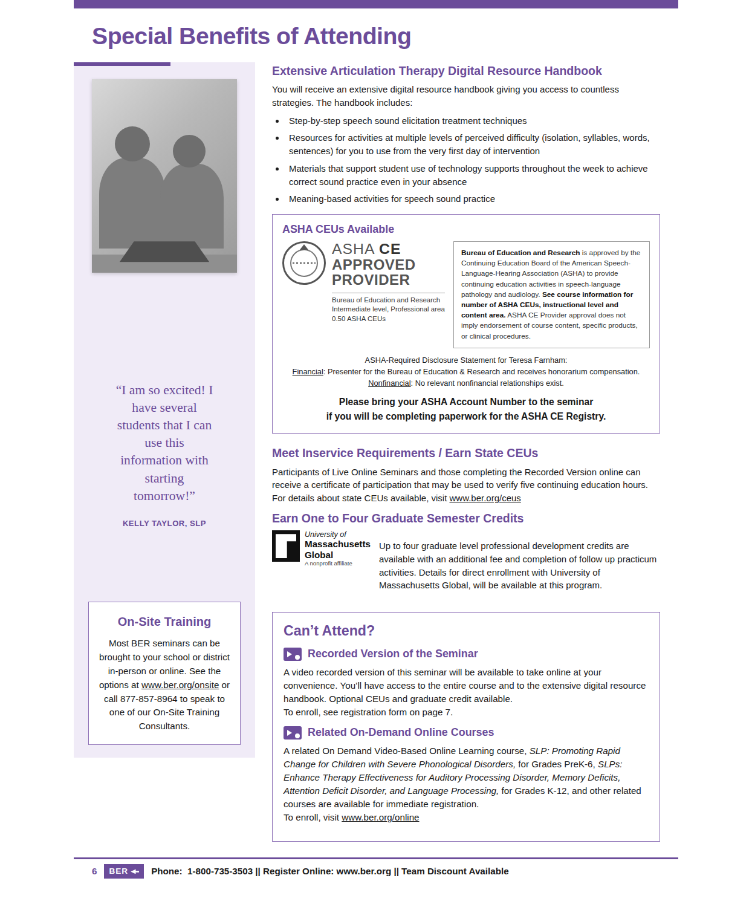Special Benefits of Attending
“I am so excited! I have several students that I can use this information with starting tomorrow!”
KELLY TAYLOR, SLP
On-Site Training
Most BER seminars can be brought to your school or district in-person or online. See the options at www.ber.org/onsite or call 877-857-8964 to speak to one of our On-Site Training Consultants.
Extensive Articulation Therapy Digital Resource Handbook
You will receive an extensive digital resource handbook giving you access to countless strategies. The handbook includes:
Step-by-step speech sound elicitation treatment techniques
Resources for activities at multiple levels of perceived difficulty (isolation, syllables, words, sentences) for you to use from the very first day of intervention
Materials that support student use of technology supports throughout the week to achieve correct sound practice even in your absence
Meaning-based activities for speech sound practice
ASHA CEUs Available
ASHA CE
APPROVED
PROVIDER
Bureau of Education and Research
Intermediate level, Professional area
0.50 ASHA CEUs
Bureau of Education and Research is approved by the Continuing Education Board of the American Speech-Language-Hearing Association (ASHA) to provide continuing education activities in speech-language pathology and audiology. See course information for number of ASHA CEUs, instructional level and content area. ASHA CE Provider approval does not imply endorsement of course content, specific products, or clinical procedures.
ASHA-Required Disclosure Statement for Teresa Farnham:
Financial: Presenter for the Bureau of Education & Research and receives honorarium compensation.
Nonfinancial: No relevant nonfinancial relationships exist.
Please bring your ASHA Account Number to the seminar
if you will be completing paperwork for the ASHA CE Registry.
Meet Inservice Requirements / Earn State CEUs
Participants of Live Online Seminars and those completing the Recorded Version online can receive a certificate of participation that may be used to verify five continuing education hours. For details about state CEUs available, visit www.ber.org/ceus
Earn One to Four Graduate Semester Credits
University of
Massachusetts
Global
A nonprofit affiliate
Up to four graduate level professional development credits are available with an additional fee and completion of follow up practicum activities. Details for direct enrollment with University of Massachusetts Global, will be available at this program.
Can’t Attend?
Recorded Version of the Seminar
A video recorded version of this seminar will be available to take online at your convenience. You’ll have access to the entire course and to the extensive digital resource handbook. Optional CEUs and graduate credit available.
To enroll, see registration form on page 7.
Related On-Demand Online Courses
A related On Demand Video-Based Online Learning course, SLP: Promoting Rapid Change for Children with Severe Phonological Disorders, for Grades PreK-6, SLPs: Enhance Therapy Effectiveness for Auditory Processing Disorder, Memory Deficits, Attention Deficit Disorder, and Language Processing, for Grades K-12, and other related courses are available for immediate registration.
To enroll, visit www.ber.org/online
6 BER Phone: 1-800-735-3503 || Register Online: www.ber.org || Team Discount Available